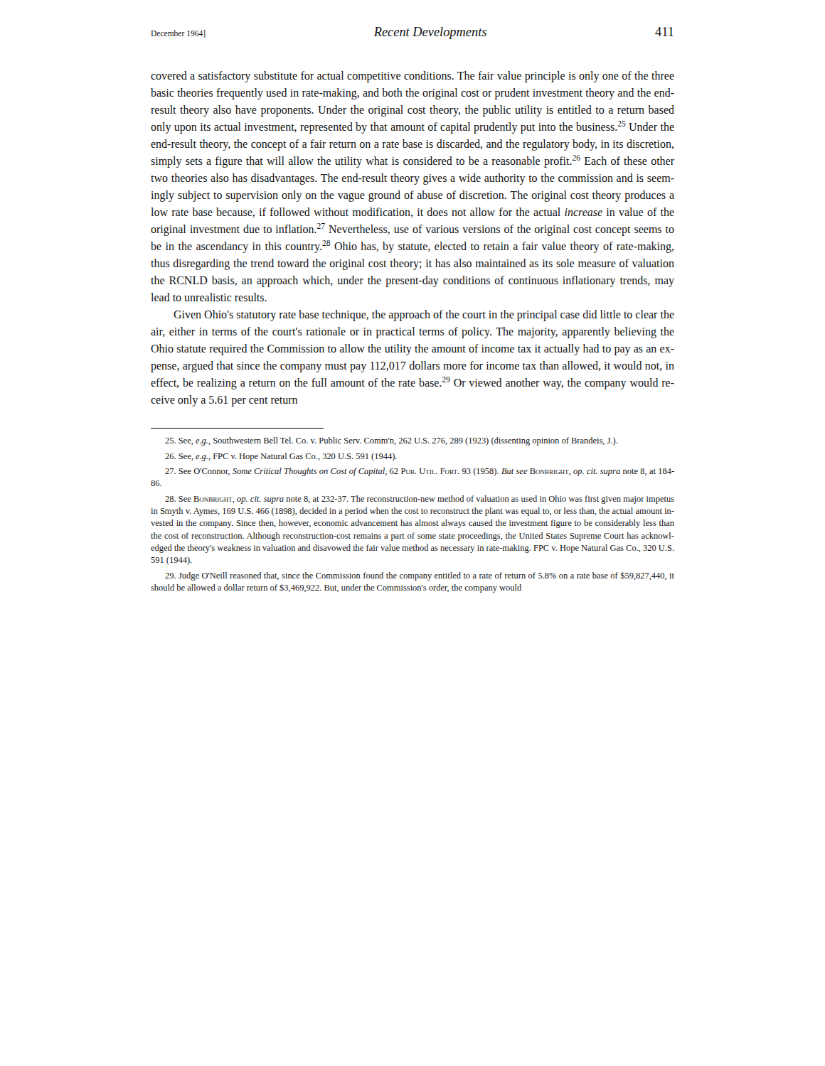December 1964] Recent Developments 411
covered a satisfactory substitute for actual competitive conditions. The fair value principle is only one of the three basic theories frequently used in rate-making, and both the original cost or prudent investment theory and the end-result theory also have proponents. Under the original cost theory, the public utility is entitled to a return based only upon its actual investment, represented by that amount of capital prudently put into the business.25 Under the end-result theory, the concept of a fair return on a rate base is discarded, and the regulatory body, in its discretion, simply sets a figure that will allow the utility what is considered to be a reasonable profit.26 Each of these other two theories also has disadvantages. The end-result theory gives a wide authority to the commission and is seemingly subject to supervision only on the vague ground of abuse of discretion. The original cost theory produces a low rate base because, if followed without modification, it does not allow for the actual increase in value of the original investment due to inflation.27 Nevertheless, use of various versions of the original cost concept seems to be in the ascendancy in this country.28 Ohio has, by statute, elected to retain a fair value theory of rate-making, thus disregarding the trend toward the original cost theory; it has also maintained as its sole measure of valuation the RCNLD basis, an approach which, under the present-day conditions of continuous inflationary trends, may lead to unrealistic results.
Given Ohio's statutory rate base technique, the approach of the court in the principal case did little to clear the air, either in terms of the court's rationale or in practical terms of policy. The majority, apparently believing the Ohio statute required the Commission to allow the utility the amount of income tax it actually had to pay as an expense, argued that since the company must pay 112,017 dollars more for income tax than allowed, it would not, in effect, be realizing a return on the full amount of the rate base.29 Or viewed another way, the company would receive only a 5.61 per cent return
25. See, e.g., Southwestern Bell Tel. Co. v. Public Serv. Comm'n, 262 U.S. 276, 289 (1923) (dissenting opinion of Brandeis, J.).
26. See, e.g., FPC v. Hope Natural Gas Co., 320 U.S. 591 (1944).
27. See O'Connor, Some Critical Thoughts on Cost of Capital, 62 Pub. Util. Fort. 93 (1958). But see Bonbright, op. cit. supra note 8, at 184-86.
28. See Bonbright, op. cit. supra note 8, at 232-37. The reconstruction-new method of valuation as used in Ohio was first given major impetus in Smyth v. Aymes, 169 U.S. 466 (1898), decided in a period when the cost to reconstruct the plant was equal to, or less than, the actual amount invested in the company. Since then, however, economic advancement has almost always caused the investment figure to be considerably less than the cost of reconstruction. Although reconstruction-cost remains a part of some state proceedings, the United States Supreme Court has acknowledged the theory's weakness in valuation and disavowed the fair value method as necessary in rate-making. FPC v. Hope Natural Gas Co., 320 U.S. 591 (1944).
29. Judge O'Neill reasoned that, since the Commission found the company entitled to a rate of return of 5.8% on a rate base of $59,827,440, it should be allowed a dollar return of $3,469,922. But, under the Commission's order, the company would